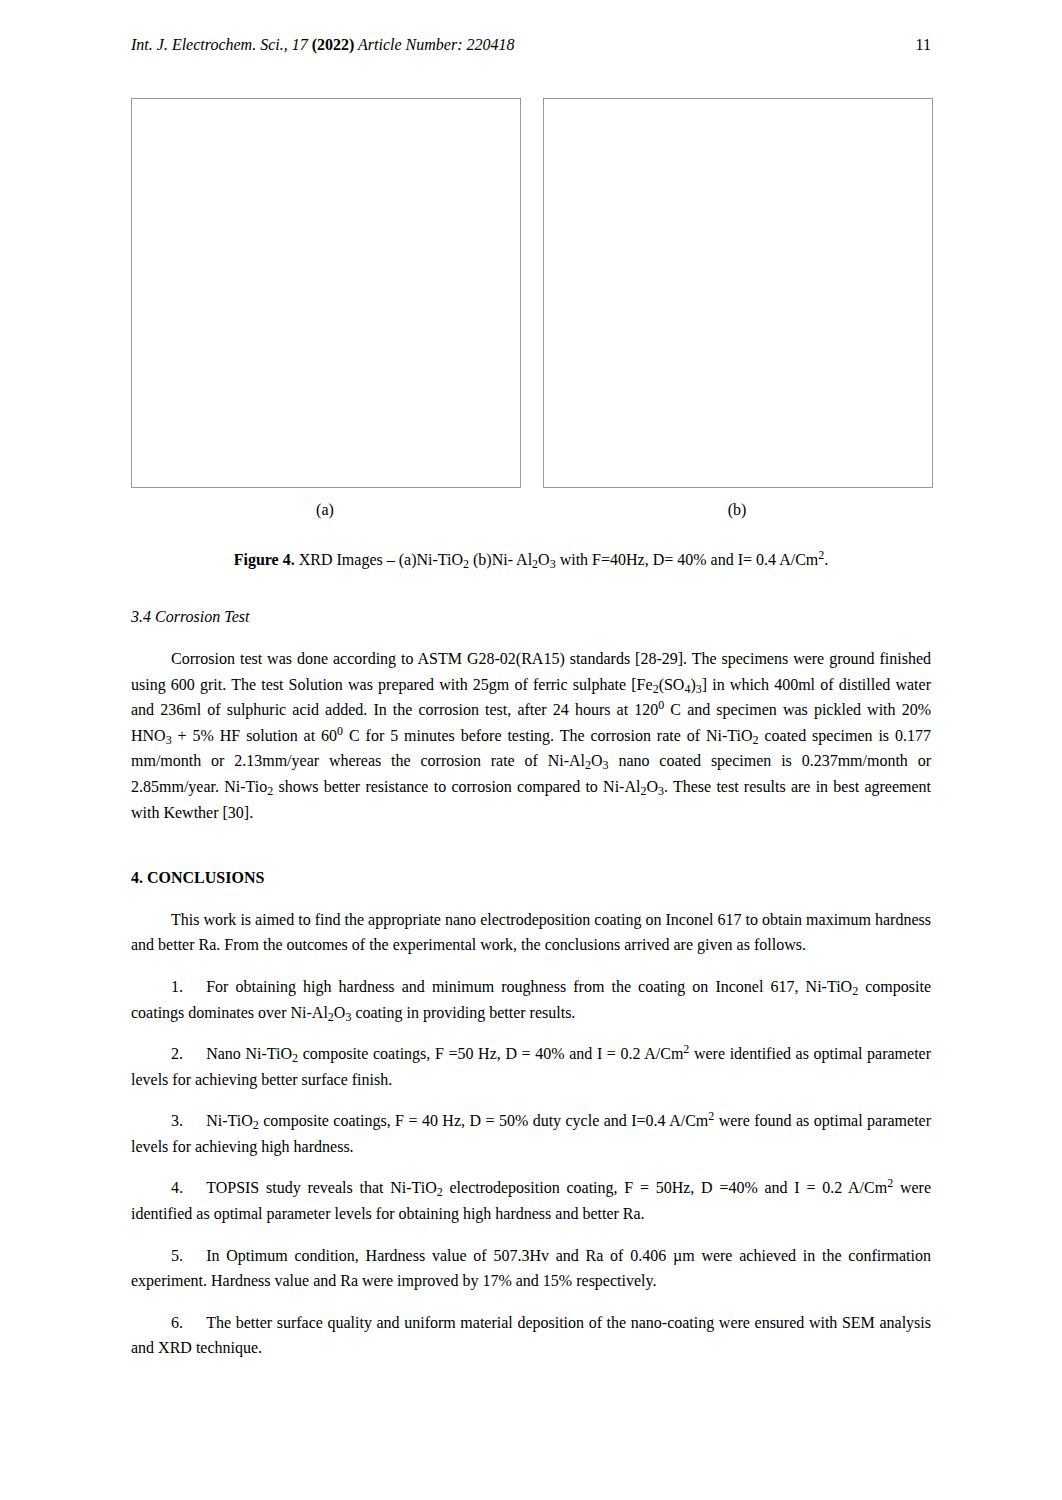Int. J. Electrochem. Sci., 17 (2022) Article Number: 220418 11
(a)
(b)
Figure 4. XRD Images – (a)Ni-TiO2 (b)Ni- Al2O3 with F=40Hz, D= 40% and I= 0.4 A/Cm2.
3.4 Corrosion Test
Corrosion test was done according to ASTM G28-02(RA15) standards [28-29]. The specimens were ground finished using 600 grit. The test Solution was prepared with 25gm of ferric sulphate [Fe2(SO4)3] in which 400ml of distilled water and 236ml of sulphuric acid added. In the corrosion test, after 24 hours at 1200 C and specimen was pickled with 20% HNO3 + 5% HF solution at 600 C for 5 minutes before testing. The corrosion rate of Ni-TiO2 coated specimen is 0.177 mm/month or 2.13mm/year whereas the corrosion rate of Ni-Al2O3 nano coated specimen is 0.237mm/month or 2.85mm/year. Ni-Tio2 shows better resistance to corrosion compared to Ni-Al2O3. These test results are in best agreement with Kewther [30].
4. CONCLUSIONS
This work is aimed to find the appropriate nano electrodeposition coating on Inconel 617 to obtain maximum hardness and better Ra. From the outcomes of the experimental work, the conclusions arrived are given as follows.
For obtaining high hardness and minimum roughness from the coating on Inconel 617, Ni-TiO2 composite coatings dominates over Ni-Al2O3 coating in providing better results.
Nano Ni-TiO2 composite coatings, F =50 Hz, D = 40% and I = 0.2 A/Cm2 were identified as optimal parameter levels for achieving better surface finish.
Ni-TiO2 composite coatings, F = 40 Hz, D = 50% duty cycle and I=0.4 A/Cm2 were found as optimal parameter levels for achieving high hardness.
TOPSIS study reveals that Ni-TiO2 electrodeposition coating, F = 50Hz, D =40% and I = 0.2 A/Cm2 were identified as optimal parameter levels for obtaining high hardness and better Ra.
In Optimum condition, Hardness value of 507.3Hv and Ra of 0.406 µm were achieved in the confirmation experiment. Hardness value and Ra were improved by 17% and 15% respectively.
The better surface quality and uniform material deposition of the nano-coating were ensured with SEM analysis and XRD technique.